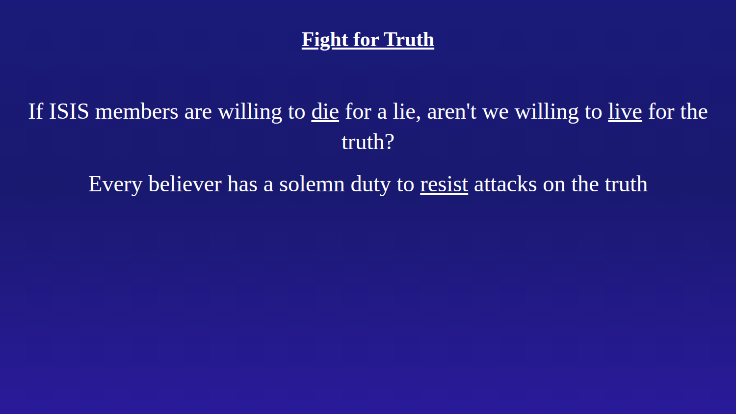Fight for Truth
If ISIS members are willing to die for a lie, aren't we willing to live for the truth?
Every believer has a solemn duty to resist attacks on the truth